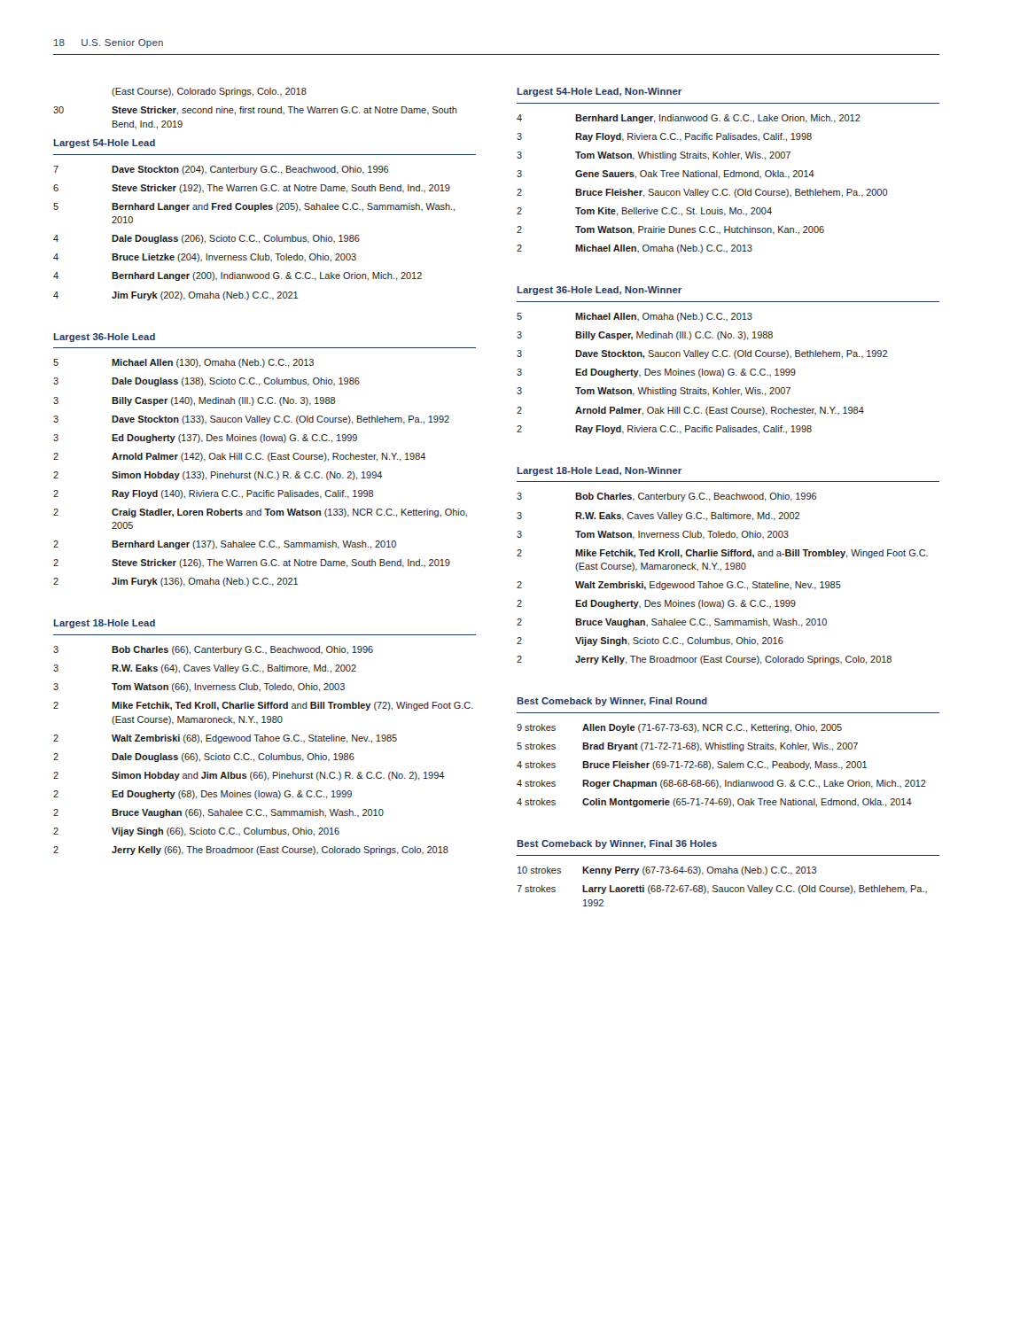18 U.S. Senior Open
| | (East Course), Colorado Springs, Colo., 2018 |
| 30 | Steve Stricker , second nine, first round, The Warren G.C. at Notre Dame, South Bend, Ind., 2019 |
Largest 54-Hole Lead
| 7 | Dave Stockton (204), Canterbury G.C., Beachwood, Ohio, 1996 |
| 6 | Steve Stricker (192), The Warren G.C. at Notre Dame, South Bend, Ind., 2019 |
| 5 | Bernhard Langer and Fred Couples (205), Sahalee C.C., Sammamish, Wash., 2010 |
| 4 | Dale Douglass (206), Scioto C.C., Columbus, Ohio, 1986 |
| 4 | Bruce Lietzke (204), Inverness Club, Toledo, Ohio, 2003 |
| 4 | Bernhard Langer (200), Indianwood G. & C.C., Lake Orion, Mich., 2012 |
| 4 | Jim Furyk (202), Omaha (Neb.) C.C., 2021 |
Largest 36-Hole Lead
| 5 | Michael Allen (130), Omaha (Neb.) C.C., 2013 |
| 3 | Dale Douglass (138), Scioto C.C., Columbus, Ohio, 1986 |
| 3 | Billy Casper (140), Medinah (Ill.) C.C. (No. 3), 1988 |
| 3 | Dave Stockton (133), Saucon Valley C.C. (Old Course), Bethlehem, Pa., 1992 |
| 3 | Ed Dougherty (137), Des Moines (Iowa) G. & C.C., 1999 |
| 2 | Arnold Palmer (142), Oak Hill C.C. (East Course), Rochester, N.Y., 1984 |
| 2 | Simon Hobday (133), Pinehurst (N.C.) R. & C.C. (No. 2), 1994 |
| 2 | Ray Floyd (140), Riviera C.C., Pacific Palisades, Calif., 1998 |
| 2 | Craig Stadler, Loren Roberts and Tom Watson (133), NCR C.C., Kettering, Ohio, 2005 |
| 2 | Bernhard Langer (137), Sahalee C.C., Sammamish, Wash., 2010 |
| 2 | Steve Stricker (126), The Warren G.C. at Notre Dame, South Bend, Ind., 2019 |
| 2 | Jim Furyk (136), Omaha (Neb.) C.C., 2021 |
Largest 18-Hole Lead
| 3 | Bob Charles (66), Canterbury G.C., Beachwood, Ohio, 1996 |
| 3 | R.W. Eaks (64), Caves Valley G.C., Baltimore, Md., 2002 |
| 3 | Tom Watson (66), Inverness Club, Toledo, Ohio, 2003 |
| 2 | Mike Fetchik, Ted Kroll, Charlie Sifford and Bill Trombley (72), Winged Foot G.C. (East Course), Mamaroneck, N.Y., 1980 |
| 2 | Walt Zembriski (68), Edgewood Tahoe G.C., Stateline, Nev., 1985 |
| 2 | Dale Douglass (66), Scioto C.C., Columbus, Ohio, 1986 |
| 2 | Simon Hobday and Jim Albus (66), Pinehurst (N.C.) R. & C.C. (No. 2), 1994 |
| 2 | Ed Dougherty (68), Des Moines (Iowa) G. & C.C., 1999 |
| 2 | Bruce Vaughan (66), Sahalee C.C., Sammamish, Wash., 2010 |
| 2 | Vijay Singh (66), Scioto C.C., Columbus, Ohio, 2016 |
| 2 | Jerry Kelly (66), The Broadmoor (East Course), Colorado Springs, Colo, 2018 |
Largest 54-Hole Lead, Non-Winner
| 4 | Bernhard Langer , Indianwood G. & C.C., Lake Orion, Mich., 2012 |
| 3 | Ray Floyd , Riviera C.C., Pacific Palisades, Calif., 1998 |
| 3 | Tom Watson , Whistling Straits, Kohler, Wis., 2007 |
| 3 | Gene Sauers , Oak Tree National, Edmond, Okla., 2014 |
| 2 | Bruce Fleisher , Saucon Valley C.C. (Old Course), Bethlehem, Pa., 2000 |
| 2 | Tom Kite , Bellerive C.C., St. Louis, Mo., 2004 |
| 2 | Tom Watson , Prairie Dunes C.C., Hutchinson, Kan., 2006 |
| 2 | Michael Allen , Omaha (Neb.) C.C., 2013 |
Largest 36-Hole Lead, Non-Winner
| 5 | Michael Allen , Omaha (Neb.) C.C., 2013 |
| 3 | Billy Casper, Medinah (Ill.) C.C. (No. 3), 1988 |
| 3 | Dave Stockton, Saucon Valley C.C. (Old Course), Bethlehem, Pa., 1992 |
| 3 | Ed Dougherty , Des Moines (Iowa) G. & C.C., 1999 |
| 3 | Tom Watson , Whistling Straits, Kohler, Wis., 2007 |
| 2 | Arnold Palmer , Oak Hill C.C. (East Course), Rochester, N.Y., 1984 |
| 2 | Ray Floyd , Riviera C.C., Pacific Palisades, Calif., 1998 |
Largest 18-Hole Lead, Non-Winner
| 3 | Bob Charles , Canterbury G.C., Beachwood, Ohio, 1996 |
| 3 | R.W. Eaks , Caves Valley G.C., Baltimore, Md., 2002 |
| 3 | Tom Watson , Inverness Club, Toledo, Ohio, 2003 |
| 2 | Mike Fetchik, Ted Kroll, Charlie Sifford, and a- Bill Trombley , Winged Foot G.C. (East Course), Mamaroneck, N.Y., 1980 |
| 2 | Walt Zembriski, Edgewood Tahoe G.C., Stateline, Nev., 1985 |
| 2 | Ed Dougherty , Des Moines (Iowa) G. & C.C., 1999 |
| 2 | Bruce Vaughan , Sahalee C.C., Sammamish, Wash., 2010 |
| 2 | Vijay Singh , Scioto C.C., Columbus, Ohio, 2016 |
| 2 | Jerry Kelly , The Broadmoor (East Course), Colorado Springs, Colo, 2018 |
Best Comeback by Winner, Final Round
| 9 strokes | Allen Doyle (71-67-73-63), NCR C.C., Kettering, Ohio, 2005 |
| 5 strokes | Brad Bryant (71-72-71-68), Whistling Straits, Kohler, Wis., 2007 |
| 4 strokes | Bruce Fleisher (69-71-72-68), Salem C.C., Peabody, Mass., 2001 |
| 4 strokes | Roger Chapman (68-68-68-66), Indianwood G. & C.C., Lake Orion, Mich., 2012 |
| 4 strokes | Colin Montgomerie (65-71-74-69), Oak Tree National, Edmond, Okla., 2014 |
Best Comeback by Winner, Final 36 Holes
| 10 strokes | Kenny Perry (67-73-64-63), Omaha (Neb.) C.C., 2013 |
| 7 strokes | Larry Laoretti (68-72-67-68), Saucon Valley C.C. (Old Course), Bethlehem, Pa., 1992 |